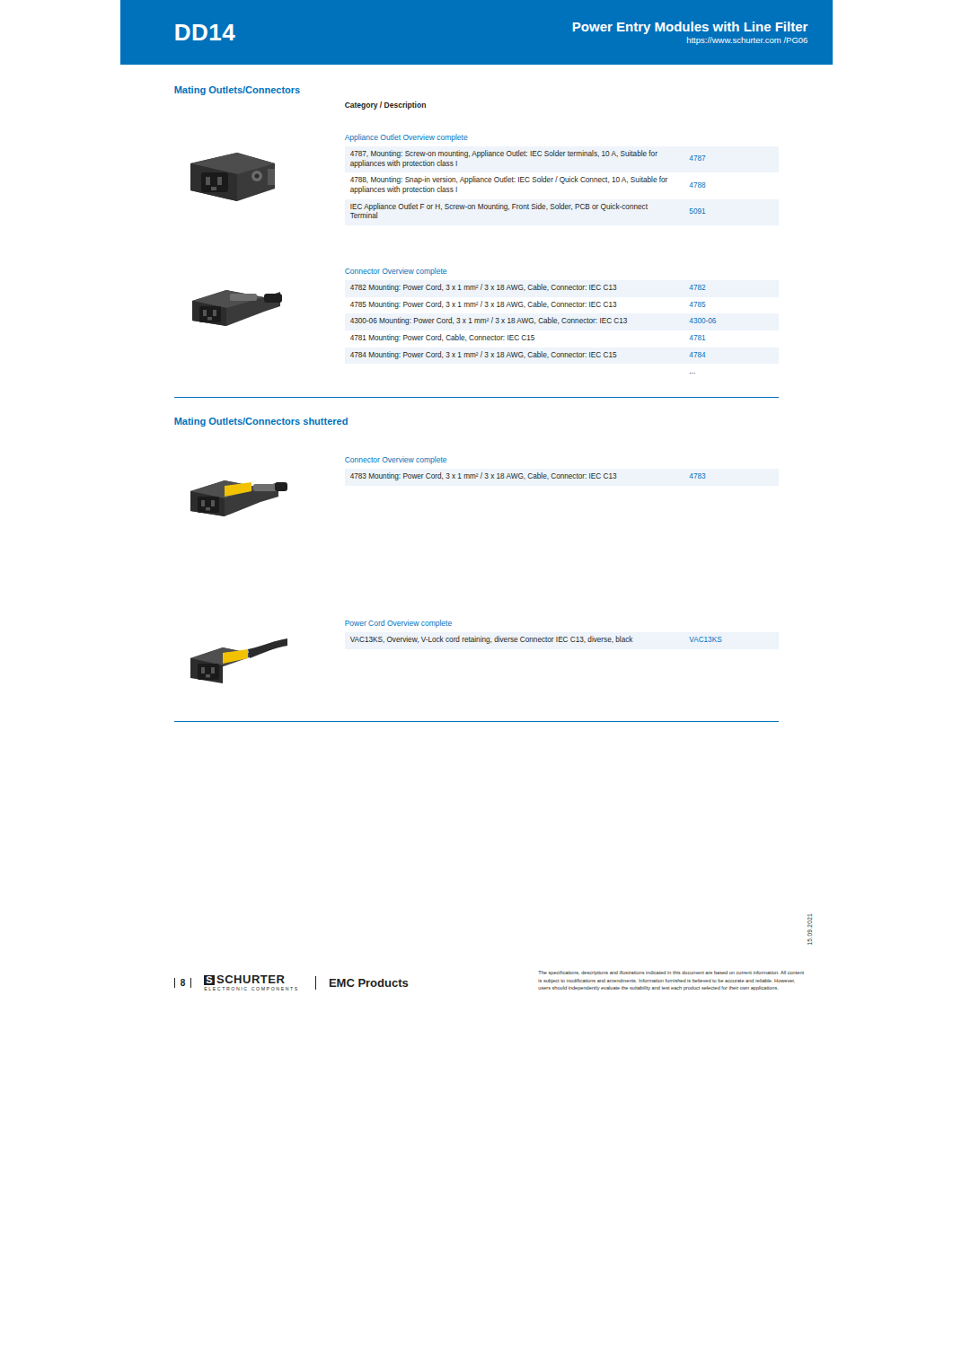DD14
Power Entry Modules with Line Filter
https://www.schurter.com /PG06
Mating Outlets/Connectors
Category / Description
Appliance Outlet Overview complete
| 4787, Mounting: Screw-on mounting, Appliance Outlet: IEC Solder terminals, 10 A, Suitable for appliances with protection class I | 4787 |
| 4788, Mounting: Snap-in version, Appliance Outlet: IEC Solder / Quick Connect, 10 A, Suitable for appliances with protection class I | 4788 |
| IEC Appliance Outlet F or H, Screw-on Mounting, Front Side, Solder, PCB or Quick-connect Terminal | 5091 |
Connector Overview complete
| 4782 Mounting: Power Cord, 3 x 1 mm² / 3 x 18 AWG, Cable, Connector: IEC C13 | 4782 |
| 4785 Mounting: Power Cord, 3 x 1 mm² / 3 x 18 AWG, Cable, Connector: IEC C13 | 4785 |
| 4300-06 Mounting: Power Cord, 3 x 1 mm² / 3 x 18 AWG, Cable, Connector: IEC C13 | 4300-06 |
| 4781 Mounting: Power Cord, Cable, Connector: IEC C15 | 4781 |
| 4784 Mounting: Power Cord, 3 x 1 mm² / 3 x 18 AWG, Cable, Connector: IEC C15 | 4784 |
| | ... |
Mating Outlets/Connectors shuttered
Connector Overview complete
| 4783 Mounting: Power Cord, 3 x 1 mm² / 3 x 18 AWG, Cable, Connector: IEC C13 | 4783 |
Power Cord Overview complete
| VAC13KS, Overview, V-Lock cord retaining, diverse Connector IEC C13, diverse, black | VAC13KS |
15.09.2021
8
SSCHURTER
ELECTRONIC COMPONENTS
EMC Products
The specifications, descriptions and illustrations indicated in this document are based on current information. All content is subject to modifications and amendments. Information furnished is believed to be accurate and reliable. However, users should independently evaluate the suitability and test each product selected for their own applications.